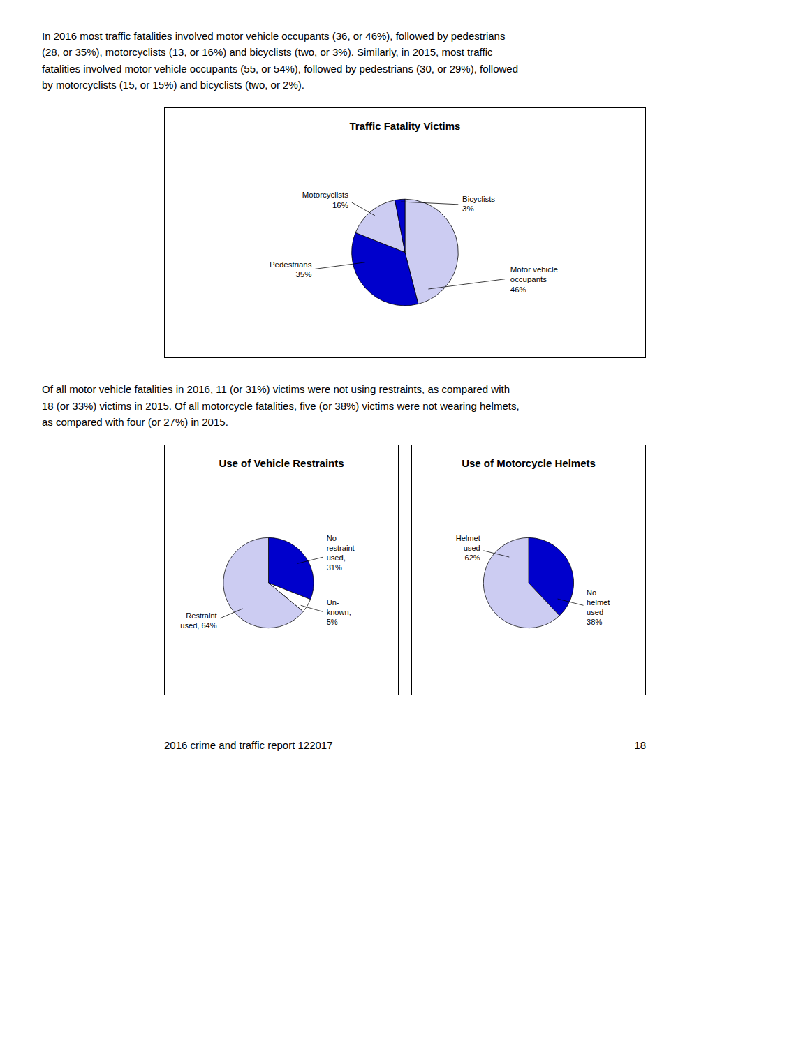In 2016 most traffic fatalities involved motor vehicle occupants (36, or 46%), followed by pedestrians (28, or 35%), motorcyclists (13, or 16%) and bicyclists (two, or 3%). Similarly, in 2015, most traffic fatalities involved motor vehicle occupants (55, or 54%), followed by pedestrians (30, or 29%), followed by motorcyclists (15, or 15%) and bicyclists (two, or 2%).
Traffic Fatality Victims
Motorcyclists 16% Bicyclists 3% Pedestrians 35% Motor vehicle occupants 46%
Of all motor vehicle fatalities in 2016, 11 (or 31%) victims were not using restraints, as compared with 18 (or 33%) victims in 2015. Of all motorcycle fatalities, five (or 38%) victims were not wearing helmets, as compared with four (or 27%) in 2015.
Use of Vehicle Restraints
No restraint used, 31% Un- known, 5% Restraint used, 64%
Use of Motorcycle Helmets
Helmet used 62% No helmet used 38%
2016 crime and traffic report 122017 18